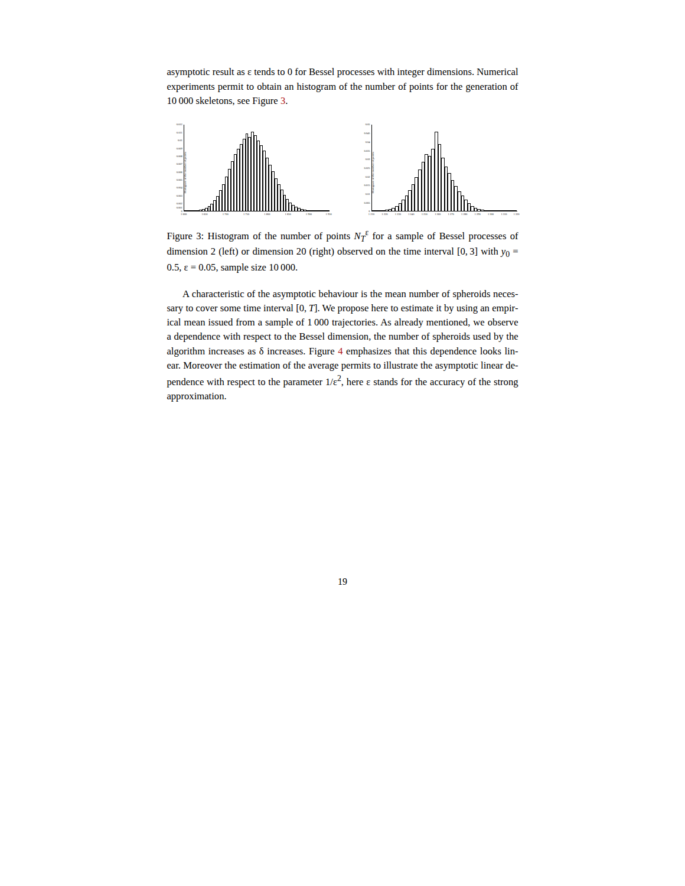asymptotic result as ε tends to 0 for Bessel processes with integer dimensions. Numerical experiments permit to obtain an histogram of the number of points for the generation of 10 000 skeletons, see Figure 3.
Histogram of the number of points
0.012 0.011 0.01 0.009 0.008 0.007 0.006 0.005 0.004 0.003 0.002 0.001 0
1 600 1 650 1 700 1 750 1 800 1 850 1 900 1 950
Histogram of the number of points
0.05 0.045 0.04 0.035 0.03 0.025 0.02 0.015 0.01 0.005 0
1 210 1 220 1 230 1 240 1 250 1 260 1 270 1 280 1 290 1 300 1 310 1 320
Figure 3: Histogram of the number of points NTε for a sample of Bessel processes of dimension 2 (left) or dimension 20 (right) observed on the time interval [0, 3] with y0 = 0.5, ε = 0.05, sample size 10 000.
A characteristic of the asymptotic behaviour is the mean number of spheroids necessary to cover some time interval [0, T]. We propose here to estimate it by using an empirical mean issued from a sample of 1 000 trajectories. As already mentioned, we observe a dependence with respect to the Bessel dimension, the number of spheroids used by the algorithm increases as δ increases. Figure 4 emphasizes that this dependence looks linear. Moreover the estimation of the average permits to illustrate the asymptotic linear dependence with respect to the parameter 1/ε2, here ε stands for the accuracy of the strong approximation.
19